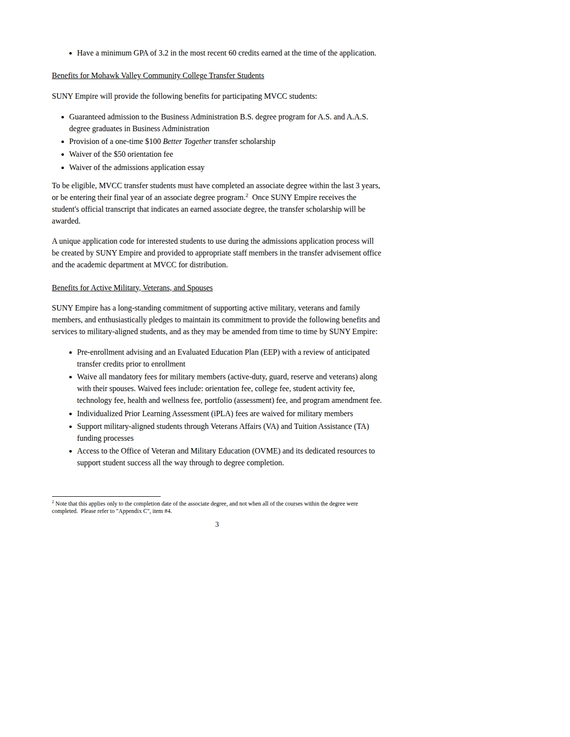Have a minimum GPA of 3.2 in the most recent 60 credits earned at the time of the application.
Benefits for Mohawk Valley Community College Transfer Students
SUNY Empire will provide the following benefits for participating MVCC students:
Guaranteed admission to the Business Administration B.S. degree program for A.S. and A.A.S. degree graduates in Business Administration
Provision of a one-time $100 Better Together transfer scholarship
Waiver of the $50 orientation fee
Waiver of the admissions application essay
To be eligible, MVCC transfer students must have completed an associate degree within the last 3 years, or be entering their final year of an associate degree program.2 Once SUNY Empire receives the student's official transcript that indicates an earned associate degree, the transfer scholarship will be awarded.
A unique application code for interested students to use during the admissions application process will be created by SUNY Empire and provided to appropriate staff members in the transfer advisement office and the academic department at MVCC for distribution.
Benefits for Active Military, Veterans, and Spouses
SUNY Empire has a long-standing commitment of supporting active military, veterans and family members, and enthusiastically pledges to maintain its commitment to provide the following benefits and services to military-aligned students, and as they may be amended from time to time by SUNY Empire:
Pre-enrollment advising and an Evaluated Education Plan (EEP) with a review of anticipated transfer credits prior to enrollment
Waive all mandatory fees for military members (active-duty, guard, reserve and veterans) along with their spouses. Waived fees include: orientation fee, college fee, student activity fee, technology fee, health and wellness fee, portfolio (assessment) fee, and program amendment fee.
Individualized Prior Learning Assessment (iPLA) fees are waived for military members
Support military-aligned students through Veterans Affairs (VA) and Tuition Assistance (TA) funding processes
Access to the Office of Veteran and Military Education (OVME) and its dedicated resources to support student success all the way through to degree completion.
2 Note that this applies only to the completion date of the associate degree, and not when all of the courses within the degree were completed. Please refer to "Appendix C", item #4.
3